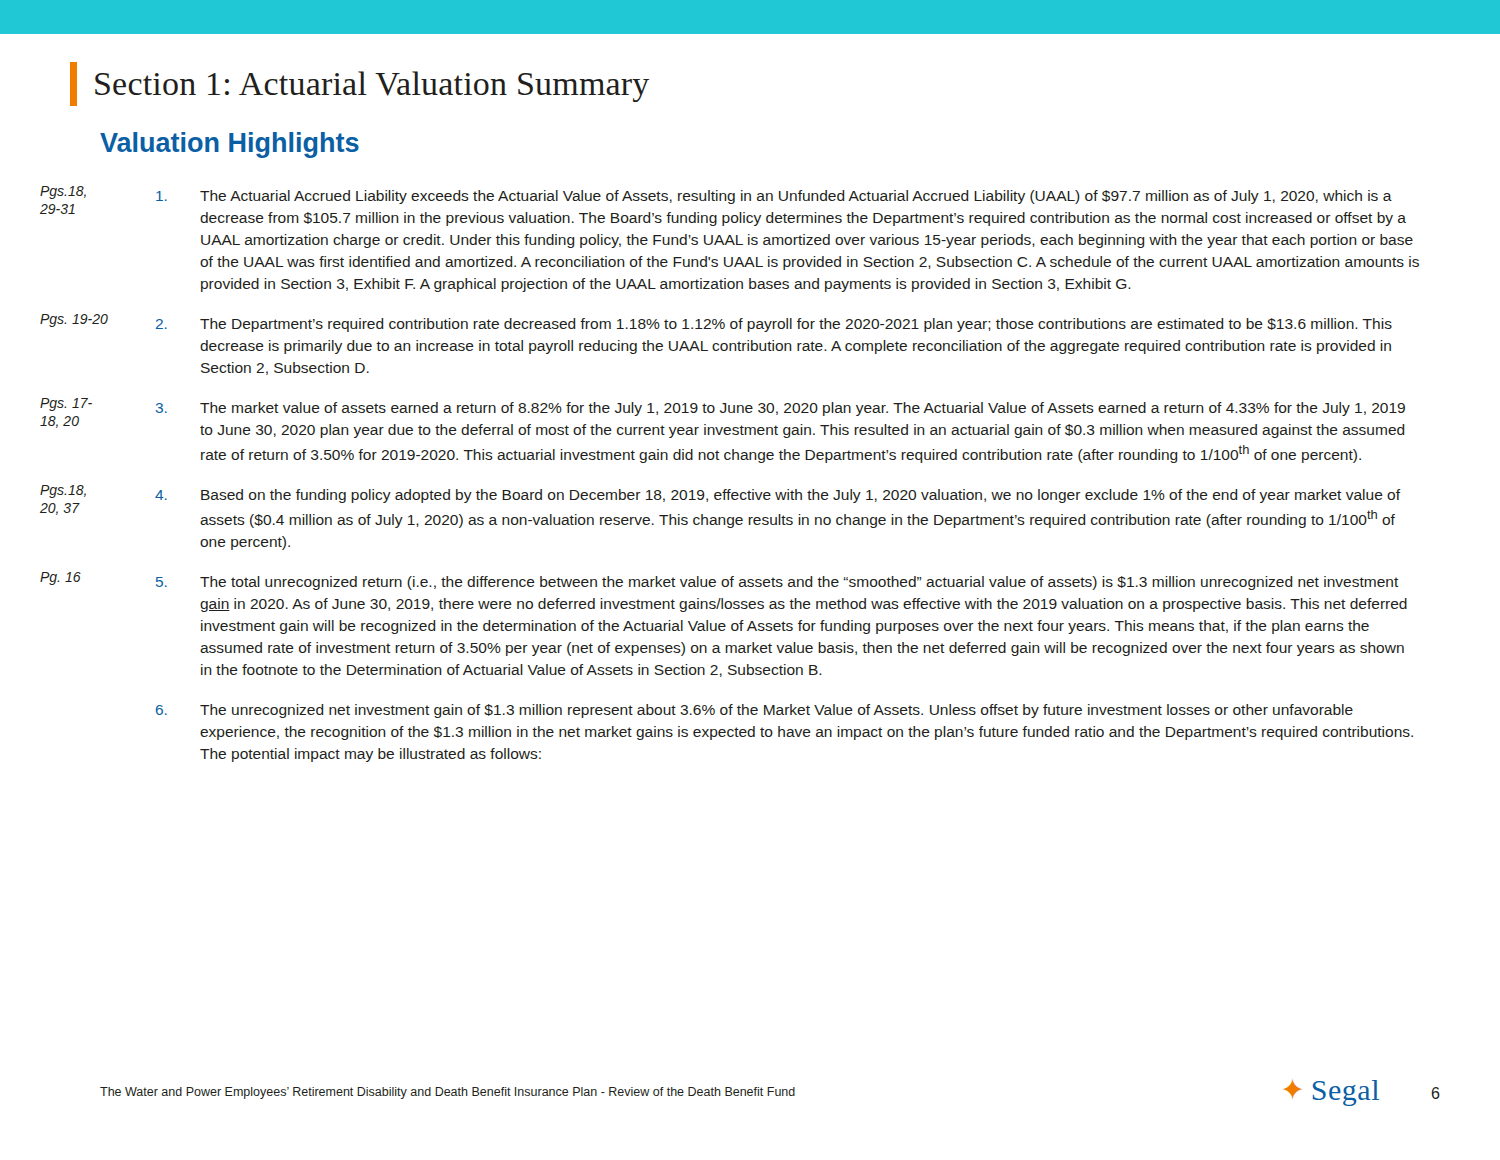Section 1: Actuarial Valuation Summary
Valuation Highlights
Pgs.18,
29-31 1. The Actuarial Accrued Liability exceeds the Actuarial Value of Assets, resulting in an Unfunded Actuarial Accrued Liability (UAAL) of $97.7 million as of July 1, 2020, which is a decrease from $105.7 million in the previous valuation. The Board’s funding policy determines the Department’s required contribution as the normal cost increased or offset by a UAAL amortization charge or credit. Under this funding policy, the Fund’s UAAL is amortized over various 15-year periods, each beginning with the year that each portion or base of the UAAL was first identified and amortized. A reconciliation of the Fund's UAAL is provided in Section 2, Subsection C. A schedule of the current UAAL amortization amounts is provided in Section 3, Exhibit F. A graphical projection of the UAAL amortization bases and payments is provided in Section 3, Exhibit G.
Pgs. 19-20 2. The Department’s required contribution rate decreased from 1.18% to 1.12% of payroll for the 2020-2021 plan year; those contributions are estimated to be $13.6 million. This decrease is primarily due to an increase in total payroll reducing the UAAL contribution rate. A complete reconciliation of the aggregate required contribution rate is provided in Section 2, Subsection D.
Pgs. 17-
18, 20 3. The market value of assets earned a return of 8.82% for the July 1, 2019 to June 30, 2020 plan year. The Actuarial Value of Assets earned a return of 4.33% for the July 1, 2019 to June 30, 2020 plan year due to the deferral of most of the current year investment gain. This resulted in an actuarial gain of $0.3 million when measured against the assumed rate of return of 3.50% for 2019-2020. This actuarial investment gain did not change the Department’s required contribution rate (after rounding to 1/100th of one percent).
Pgs.18,
20, 37 4. Based on the funding policy adopted by the Board on December 18, 2019, effective with the July 1, 2020 valuation, we no longer exclude 1% of the end of year market value of assets ($0.4 million as of July 1, 2020) as a non-valuation reserve. This change results in no change in the Department’s required contribution rate (after rounding to 1/100th of one percent).
Pg. 16 5. The total unrecognized return (i.e., the difference between the market value of assets and the “smoothed” actuarial value of assets) is $1.3 million unrecognized net investment gain in 2020. As of June 30, 2019, there were no deferred investment gains/losses as the method was effective with the 2019 valuation on a prospective basis. This net deferred investment gain will be recognized in the determination of the Actuarial Value of Assets for funding purposes over the next four years. This means that, if the plan earns the assumed rate of investment return of 3.50% per year (net of expenses) on a market value basis, then the net deferred gain will be recognized over the next four years as shown in the footnote to the Determination of Actuarial Value of Assets in Section 2, Subsection B.
6. The unrecognized net investment gain of $1.3 million represent about 3.6% of the Market Value of Assets. Unless offset by future investment losses or other unfavorable experience, the recognition of the $1.3 million in the net market gains is expected to have an impact on the plan’s future funded ratio and the Department’s required contributions. The potential impact may be illustrated as follows:
The Water and Power Employees’ Retirement Disability and Death Benefit Insurance Plan - Review of the Death Benefit Fund
✦ Segal
6